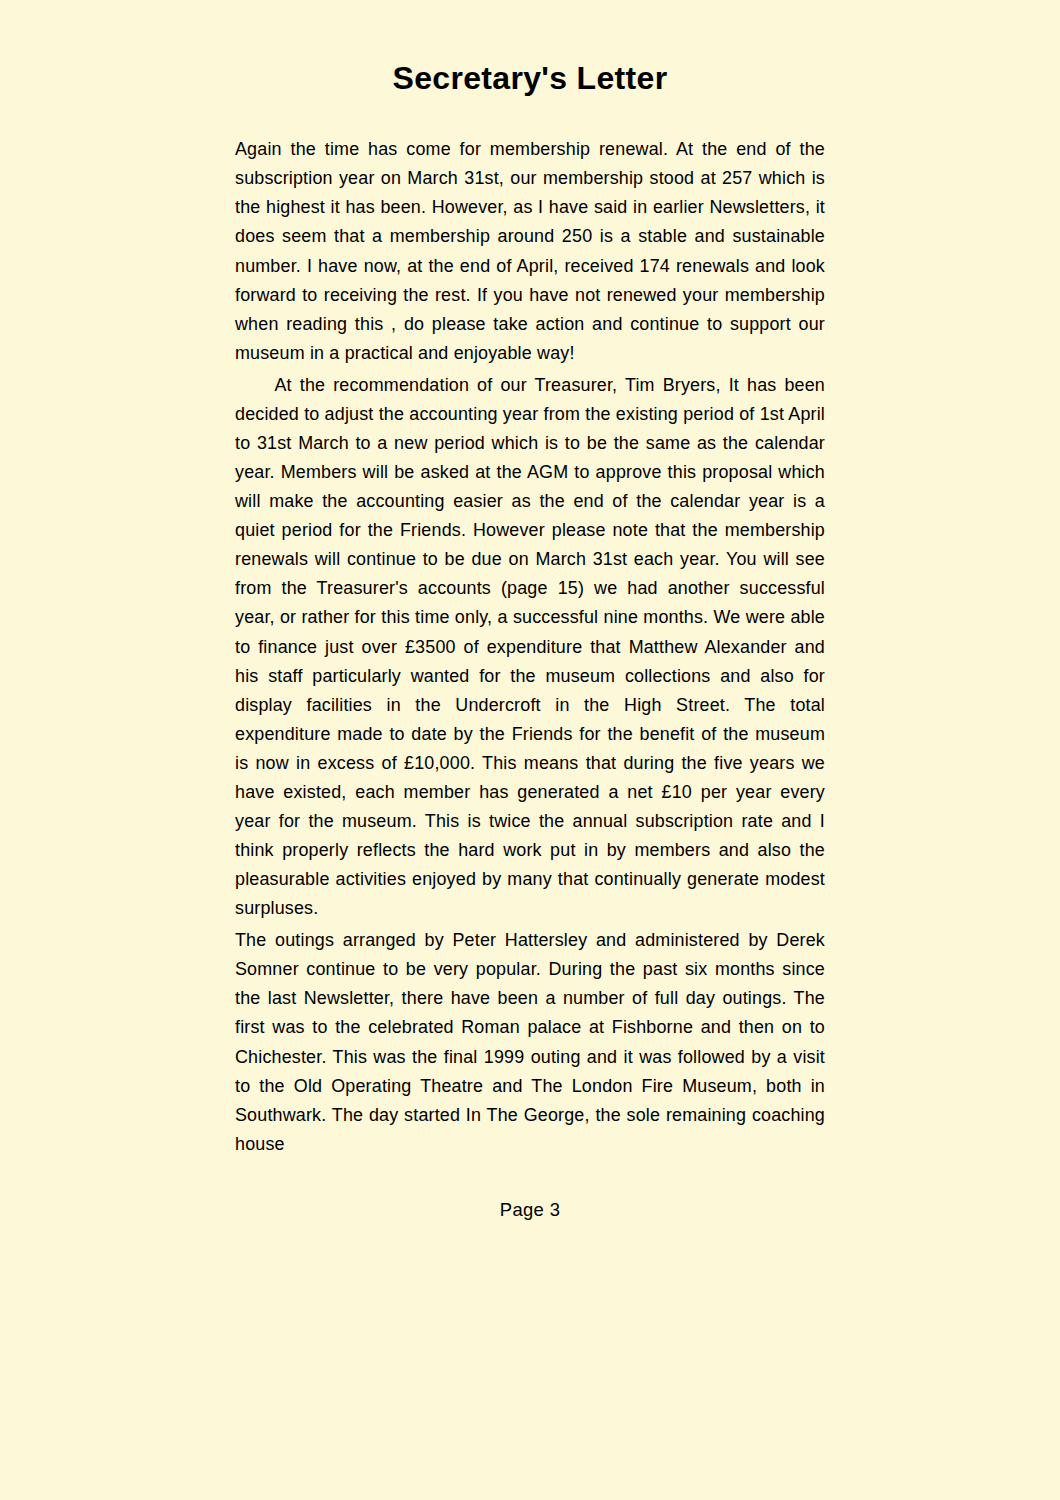Secretary's Letter
Again the time has come for membership renewal. At the end of the subscription year on March 31st, our membership stood at 257 which is the highest it has been. However, as I have said in earlier Newsletters, it does seem that a membership around 250 is a stable and sustainable number. I have now, at the end of April, received 174 renewals and look forward to receiving the rest. If you have not renewed your membership when reading this , do please take action and continue to support our museum in a practical and enjoyable way!
At the recommendation of our Treasurer, Tim Bryers, It has been decided to adjust the accounting year from the existing period of 1st April to 31st March to a new period which is to be the same as the calendar year. Members will be asked at the AGM to approve this proposal which will make the accounting easier as the end of the calendar year is a quiet period for the Friends. However please note that the membership renewals will continue to be due on March 31st each year. You will see from the Treasurer's accounts (page 15) we had another successful year, or rather for this time only, a successful nine months. We were able to finance just over £3500 of expenditure that Matthew Alexander and his staff particularly wanted for the museum collections and also for display facilities in the Undercroft in the High Street. The total expenditure made to date by the Friends for the benefit of the museum is now in excess of £10,000. This means that during the five years we have existed, each member has generated a net £10 per year every year for the museum. This is twice the annual subscription rate and I think properly reflects the hard work put in by members and also the pleasurable activities enjoyed by many that continually generate modest surpluses.
The outings arranged by Peter Hattersley and administered by Derek Somner continue to be very popular. During the past six months since the last Newsletter, there have been a number of full day outings. The first was to the celebrated Roman palace at Fishborne and then on to Chichester. This was the final 1999 outing and it was followed by a visit to the Old Operating Theatre and The London Fire Museum, both in Southwark. The day started In The George, the sole remaining coaching house
Page 3